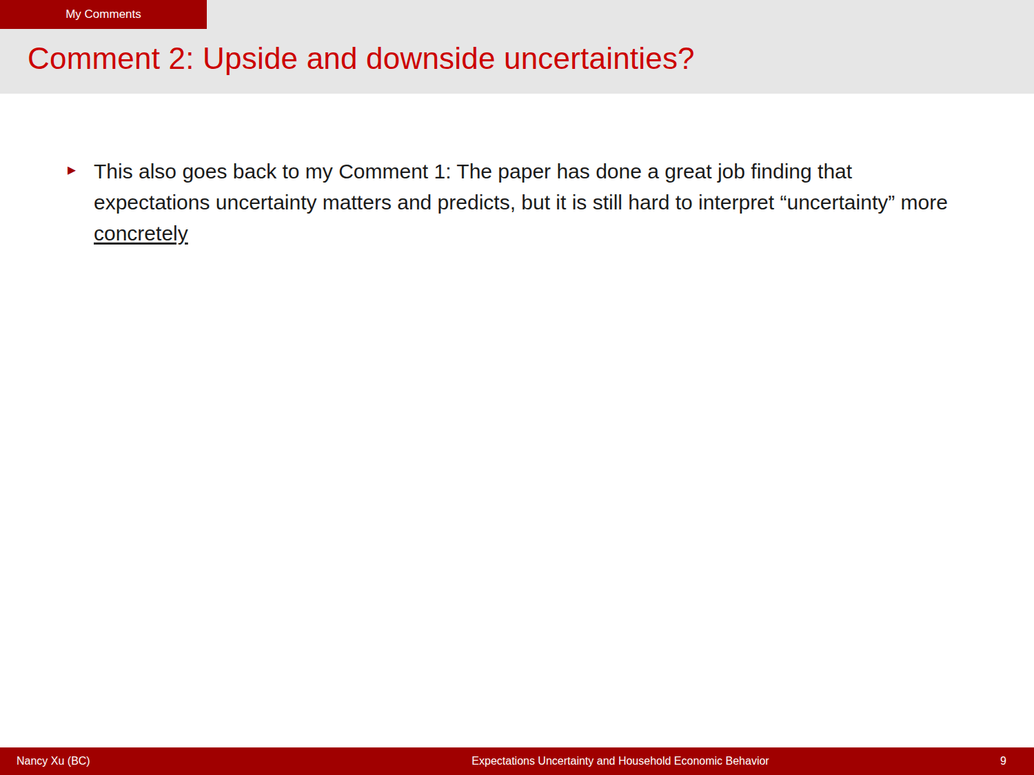My Comments
Comment 2: Upside and downside uncertainties?
This also goes back to my Comment 1: The paper has done a great job finding that expectations uncertainty matters and predicts, but it is still hard to interpret “uncertainty” more concretely
Nancy Xu (BC)
Expectations Uncertainty and Household Economic Behavior 9